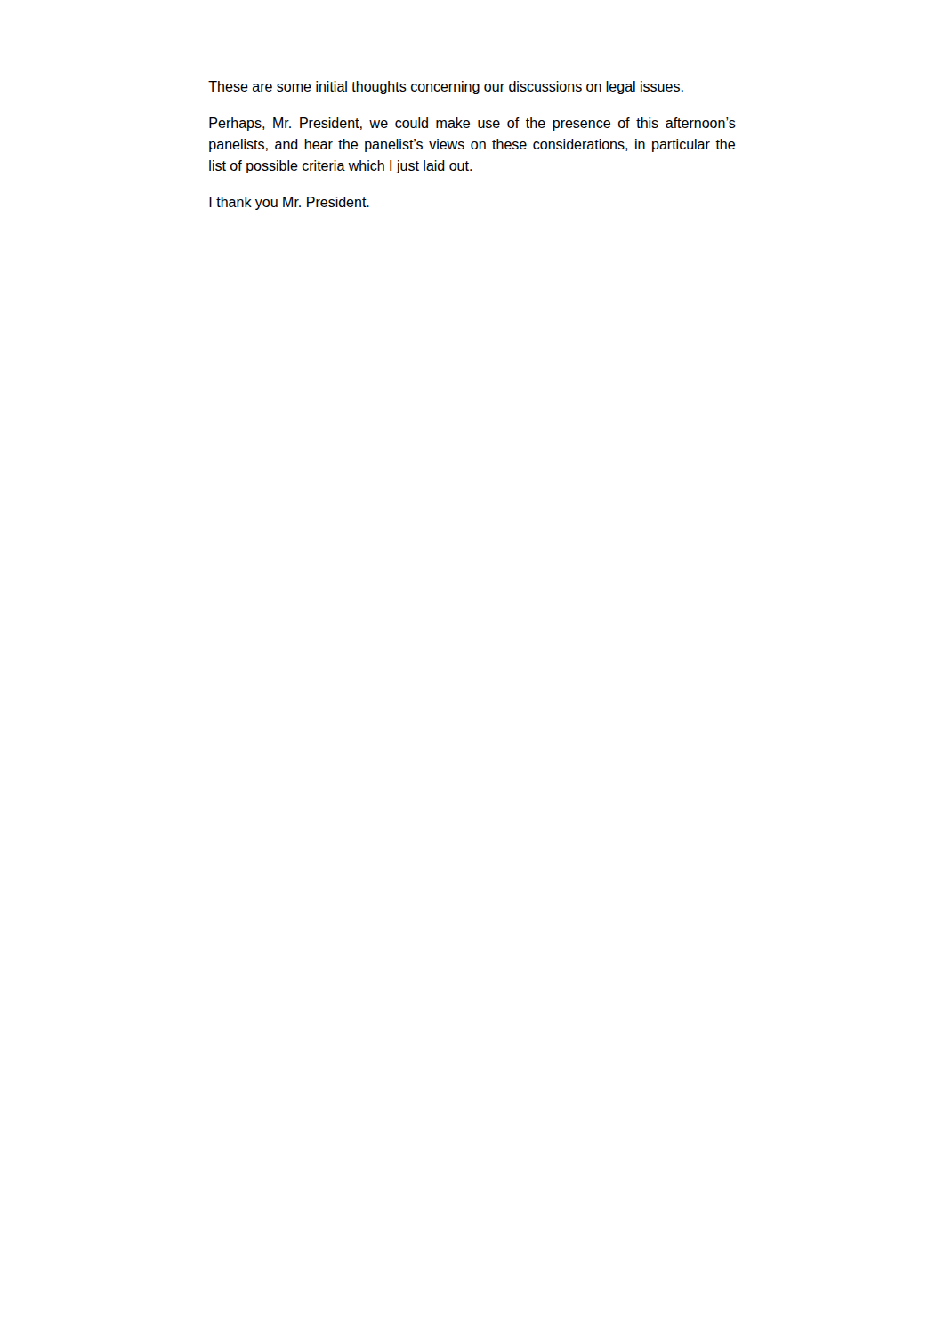These are some initial thoughts concerning our discussions on legal issues.
Perhaps, Mr. President, we could make use of the presence of this afternoon’s panelists, and hear the panelist’s views on these considerations, in particular the list of possible criteria which I just laid out.
I thank you Mr. President.